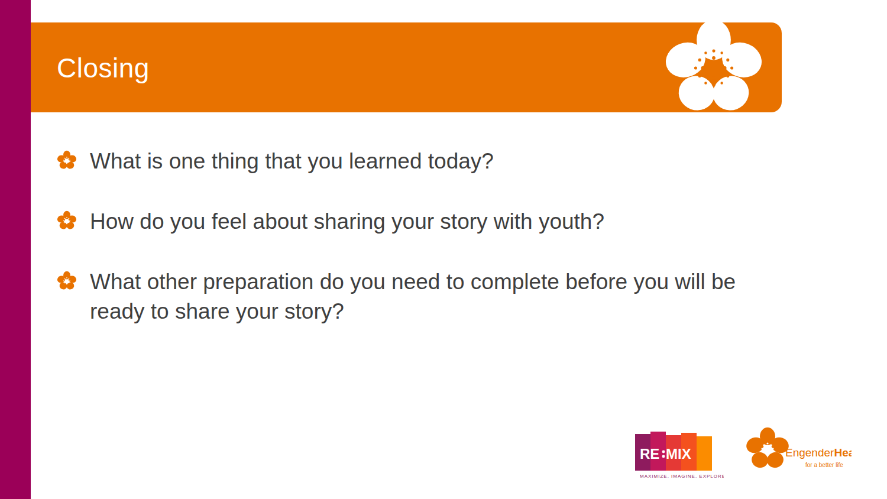Closing
What is one thing that you learned today?
How do you feel about sharing your story with youth?
What other preparation do you need to complete before you will be ready to share your story?
RE MIX MAXIMIZE. IMAGINE. EXPLORE. EngenderHealth for a better life